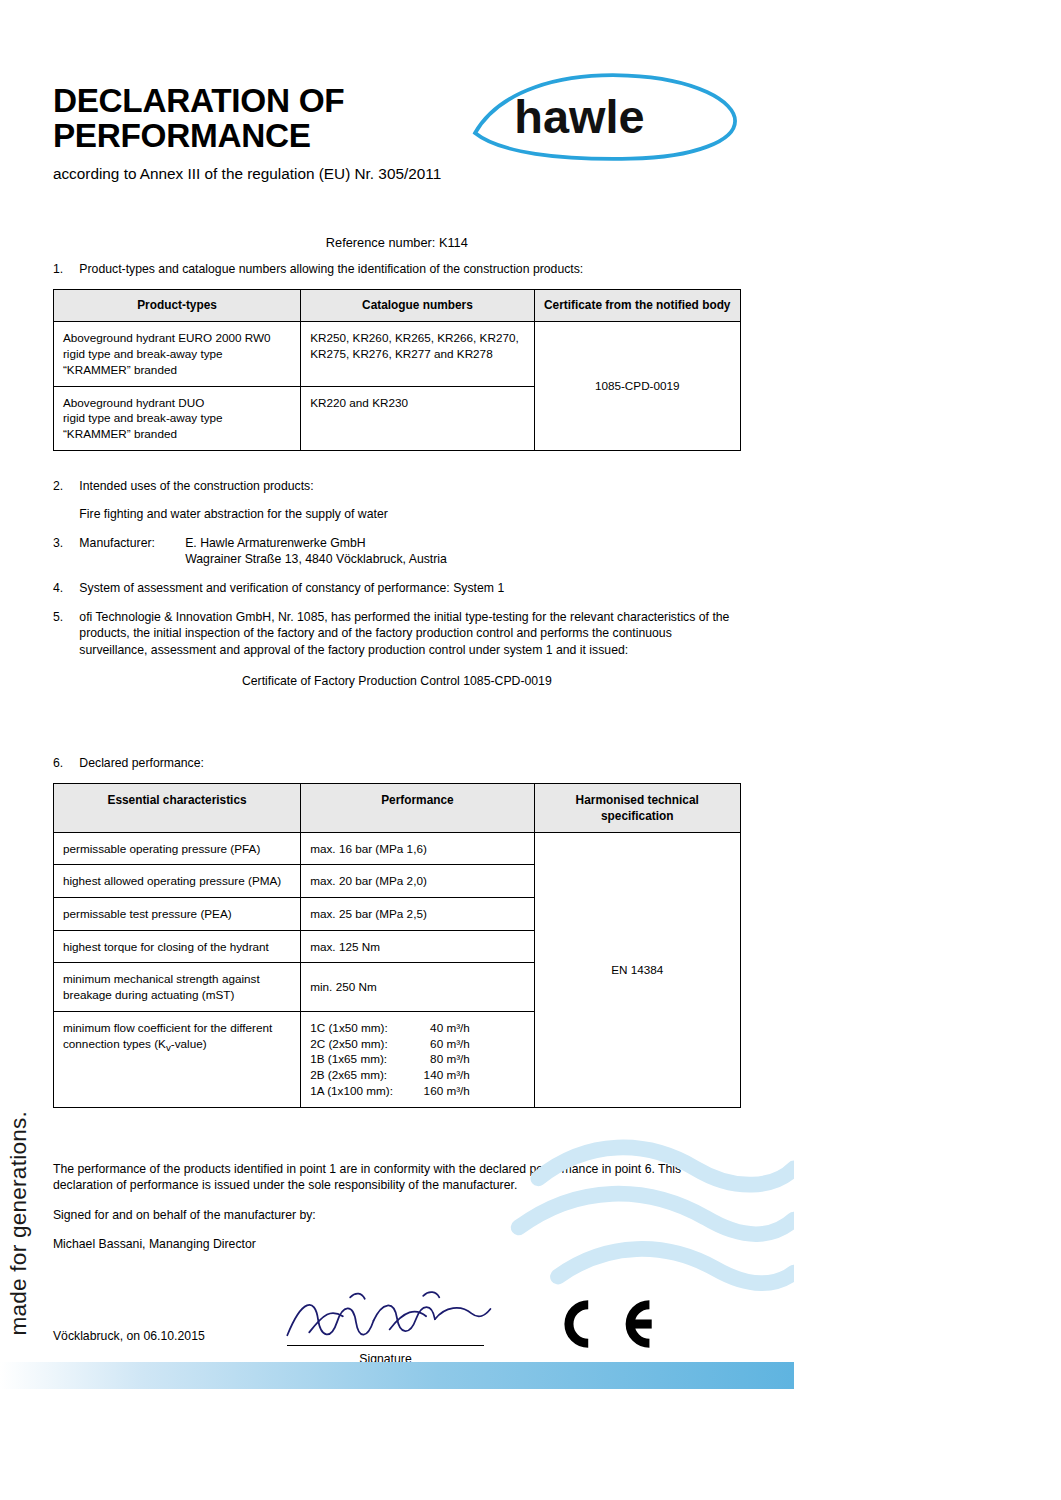DECLARATION OF
PERFORMANCE
according to Annex III of the regulation (EU) Nr. 305/2011
hawle
Reference number: K114
1. Product-types and catalogue numbers allowing the identification of the construction products:
| Product-types | Catalogue numbers | Certificate from the notified body |
| --- | --- | --- |
| Aboveground hydrant EURO 2000 RW0 rigid type and break-away type “KRAMMER” branded | KR250, KR260, KR265, KR266, KR270, KR275, KR276, KR277 and KR278 | 1085-CPD-0019 |
| Aboveground hydrant DUO rigid type and break-away type “KRAMMER” branded | KR220 and KR230 |
2. Intended uses of the construction products:
Fire fighting and water abstraction for the supply of water
3.
Manufacturer:
E. Hawle Armaturenwerke GmbH
Wagrainer Straße 13, 4840 Vöcklabruck, Austria
4. System of assessment and verification of constancy of performance: System 1
5. ofi Technologie & Innovation GmbH, Nr. 1085, has performed the initial type-testing for the relevant characteristics of the products, the initial inspection of the factory and of the factory production control and performs the continuous surveillance, assessment and approval of the factory production control under system 1 and it issued:
Certificate of Factory Production Control 1085-CPD-0019
6. Declared performance:
| Essential characteristics | Performance | Harmonised technical specification |
| --- | --- | --- |
| permissable operating pressure (PFA) | max. 16 bar (MPa 1,6) | EN 14384 |
| highest allowed operating pressure (PMA) | max. 20 bar (MPa 2,0) |
| permissable test pressure (PEA) | max. 25 bar (MPa 2,5) |
| highest torque for closing of the hydrant | max. 125 Nm |
| minimum mechanical strength against breakage during actuating (mST) | min. 250 Nm |
| minimum flow coefficient for the different connection types (K v -value) | 1C (1x50 mm): 40 m³/h 2C (2x50 mm): 60 m³/h 1B (1x65 mm): 80 m³/h 2B (2x65 mm): 140 m³/h 1A (1x100 mm): 160 m³/h |
The performance of the products identified in point 1 are in conformity with the declared performance in point 6. This declaration of performance is issued under the sole responsibility of the manufacturer.
Signed for and on behalf of the manufacturer by:
Michael Bassani, Mananging Director
Vöcklabruck, on 06.10.2015
Signature
made for generations.